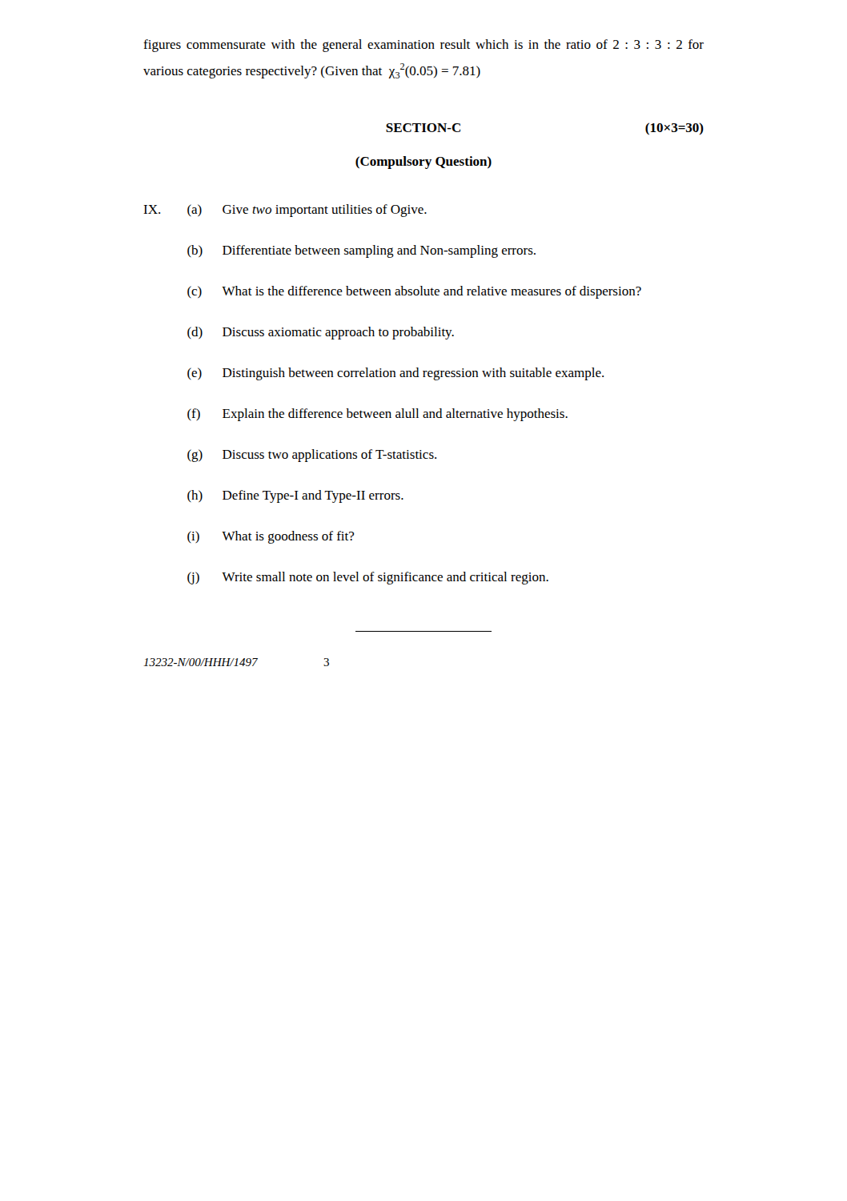figures commensurate with the general examination result which is in the ratio of 2 : 3 : 3 : 2 for various categories respectively? (Given that χ32(0.05) = 7.81)
SECTION-C(10×3=30)
(Compulsory Question)
IX. (a) Give two important utilities of Ogive.
(b) Differentiate between sampling and Non-sampling errors.
(c) What is the difference between absolute and relative measures of dispersion?
(d) Discuss axiomatic approach to probability.
(e) Distinguish between correlation and regression with suitable example.
(f) Explain the difference between alull and alternative hypothesis.
(g) Discuss two applications of T-statistics.
(h) Define Type-I and Type-II errors.
(i) What is goodness of fit?
(j) Write small note on level of significance and critical region.
13232-N/00/HHH/1497 3